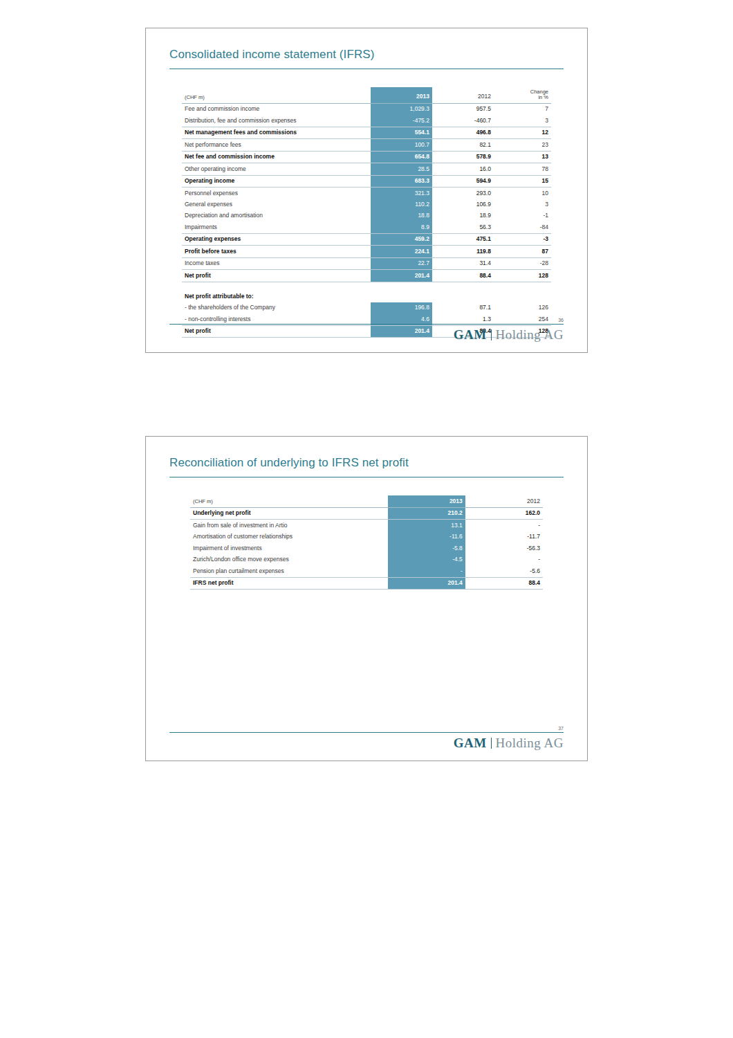Consolidated income statement (IFRS)
| (CHF m) | 2013 | 2012 | Change in % |
| Fee and commission income | 1,029.3 | 957.5 | 7 |
| Distribution, fee and commission expenses | -475.2 | -460.7 | 3 |
| Net management fees and commissions | 554.1 | 496.8 | 12 |
| Net performance fees | 100.7 | 82.1 | 23 |
| Net fee and commission income | 654.8 | 578.9 | 13 |
| Other operating income | 28.5 | 16.0 | 78 |
| Operating income | 683.3 | 594.9 | 15 |
| Personnel expenses | 321.3 | 293.0 | 10 |
| General expenses | 110.2 | 106.9 | 3 |
| Depreciation and amortisation | 18.8 | 18.9 | -1 |
| Impairments | 8.9 | 56.3 | -84 |
| Operating expenses | 459.2 | 475.1 | -3 |
| Profit before taxes | 224.1 | 119.8 | 87 |
| Income taxes | 22.7 | 31.4 | -28 |
| Net profit | 201.4 | 88.4 | 128 |
| Net profit attributable to: | | | |
| - the shareholders of the Company | 196.8 | 87.1 | 126 |
| - non-controlling interests | 4.6 | 1.3 | 254 |
| Net profit | 201.4 | 88.4 | 128 |
36
GAM Holding AG
Reconciliation of underlying to IFRS net profit
| (CHF m) | 2013 | 2012 |
| Underlying net profit | 210.2 | 162.0 |
| Gain from sale of investment in Artio | 13.1 | - |
| Amortisation of customer relationships | -11.6 | -11.7 |
| Impairment of investments | -5.8 | -56.3 |
| Zurich/London office move expenses | -4.5 | - |
| Pension plan curtailment expenses | - | -5.6 |
| IFRS net profit | 201.4 | 88.4 |
37
GAM Holding AG